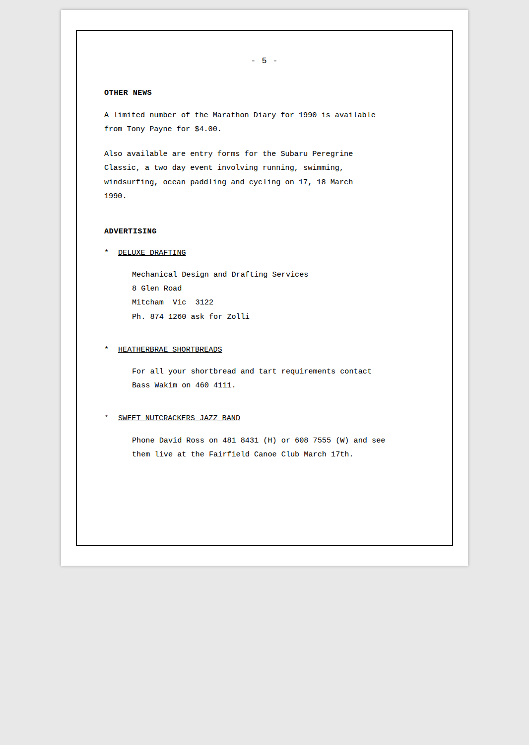- 5 -
OTHER NEWS
A limited number of the Marathon Diary for 1990 is available
from Tony Payne for $4.00.
Also available are entry forms for the Subaru Peregrine
Classic, a two day event involving running, swimming,
windsurfing, ocean paddling and cycling on 17, 18 March
1990.
ADVERTISING
*DELUXE DRAFTING
Mechanical Design and Drafting Services
8 Glen Road
Mitcham Vic 3122
Ph. 874 1260 ask for Zolli
*HEATHERBRAE SHORTBREADS
For all your shortbread and tart requirements contact
Bass Wakim on 460 4111.
*SWEET NUTCRACKERS JAZZ BAND
Phone David Ross on 481 8431 (H) or 608 7555 (W) and see
them live at the Fairfield Canoe Club March 17th.